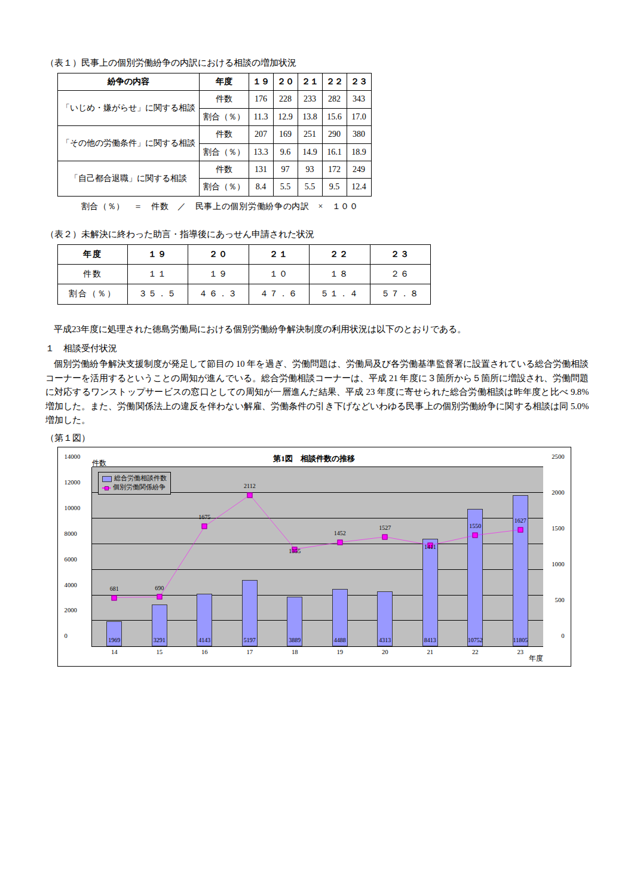（表１）民事上の個別労働紛争の内訳における相談の増加状況
| 紛争の内容 | 年度 | １９ | ２０ | ２１ | ２２ | ２３ |
| --- | --- | --- | --- | --- | --- | --- |
| 「いじめ・嫌がらせ」に関する相談 | 件数 | 176 | 228 | 233 | 282 | 343 |
| 割合（％） | 11.3 | 12.9 | 13.8 | 15.6 | 17.0 |
| 「その他の労働条件」に関する相談 | 件数 | 207 | 169 | 251 | 290 | 380 |
| 割合（％） | 13.3 | 9.6 | 14.9 | 16.1 | 18.9 |
| 「自己都合退職」に関する相談 | 件数 | 131 | 97 | 93 | 172 | 249 |
| 割合（％） | 8.4 | 5.5 | 5.5 | 9.5 | 12.4 |
割合（％）　＝　件数　／　民事上の個別労働紛争の内訳　×　１００
（表２）未解決に終わった助言・指導後にあっせん申請された状況
| 年度 | １９ | ２０ | ２１ | ２２ | ２３ |
| --- | --- | --- | --- | --- | --- |
| 件数 | １１ | １９ | １０ | １８ | ２６ |
| 割合（％） | ３５．５ | ４６．３ | ４７．６ | ５１．４ | ５７．８ |
平成23年度に処理された徳島労働局における個別労働紛争解決制度の利用状況は以下のとおりである。
１　相談受付状況
個別労働紛争解決支援制度が発足して節目の 10 年を過ぎ、労働問題は、労働局及び各労働基準監督署に設置されている総合労働相談コーナーを活用するということの周知が進んでいる。総合労働相談コーナーは、平成 21 年度に３箇所から５箇所に増設され、労働問題に対応するワンストップサービスの窓口としての周知が一層進んだ結果、平成 23 年度に寄せられた総合労働相談は昨年度と比べ 9.8%増加した。また、労働関係法上の違反を伴わない解雇、労働条件の引き下げなどいわゆる民事上の個別労働紛争に関する相談は同 5.0%増加した。
（第１図）
第1図　相談件数の推移
件数
年度
0
2000
4000
6000
8000
10000
12000
14000
0
500
1000
1500
2000
2500
総合労働相談件数
個別労働関係紛争
1969
3291
4143
5197
3889
4488
4313
8413
10752
11805
681
690
1675
2112
1355
1452
1527
1411
1550
1627
14
15
16
17
18
19
20
21
22
23